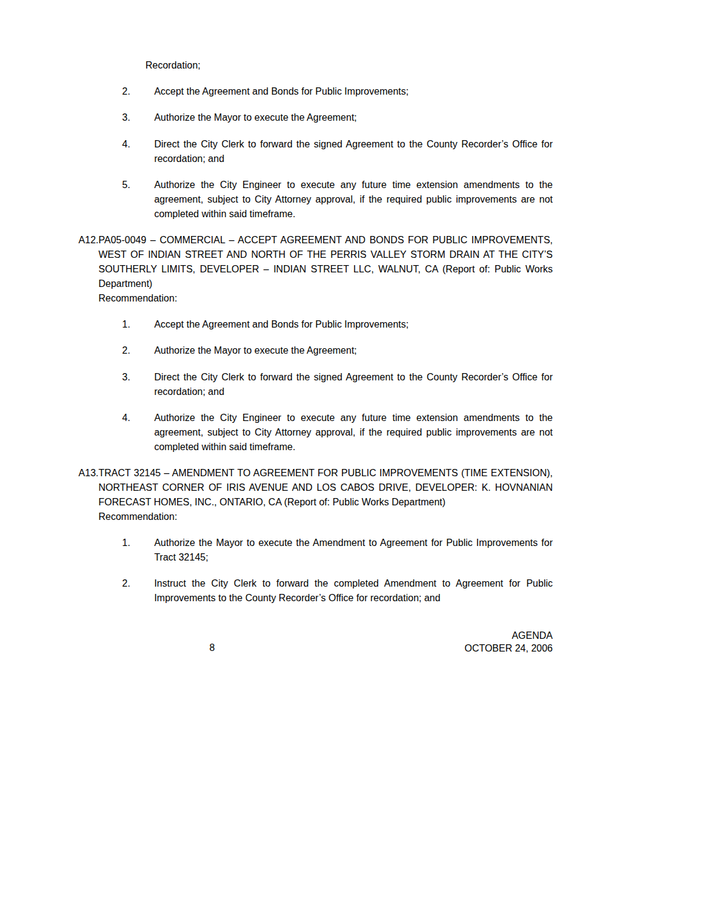Recordation;
2. Accept the Agreement and Bonds for Public Improvements;
3. Authorize the Mayor to execute the Agreement;
4. Direct the City Clerk to forward the signed Agreement to the County Recorder’s Office for recordation; and
5. Authorize the City Engineer to execute any future time extension amendments to the agreement, subject to City Attorney approval, if the required public improvements are not completed within said timeframe.
A12.
PA05-0049 – COMMERCIAL – ACCEPT AGREEMENT AND BONDS FOR PUBLIC IMPROVEMENTS, WEST OF INDIAN STREET AND NORTH OF THE PERRIS VALLEY STORM DRAIN AT THE CITY’S SOUTHERLY LIMITS, DEVELOPER – INDIAN STREET LLC, WALNUT, CA (Report of: Public Works Department)
Recommendation:
1. Accept the Agreement and Bonds for Public Improvements;
2. Authorize the Mayor to execute the Agreement;
3. Direct the City Clerk to forward the signed Agreement to the County Recorder’s Office for recordation; and
4. Authorize the City Engineer to execute any future time extension amendments to the agreement, subject to City Attorney approval, if the required public improvements are not completed within said timeframe.
A13.
TRACT 32145 – AMENDMENT TO AGREEMENT FOR PUBLIC IMPROVEMENTS (TIME EXTENSION), NORTHEAST CORNER OF IRIS AVENUE AND LOS CABOS DRIVE, DEVELOPER: K. HOVNANIAN FORECAST HOMES, INC., ONTARIO, CA (Report of: Public Works Department)
Recommendation:
1. Authorize the Mayor to execute the Amendment to Agreement for Public Improvements for Tract 32145;
2. Instruct the City Clerk to forward the completed Amendment to Agreement for Public Improvements to the County Recorder’s Office for recordation; and
8
AGENDA
OCTOBER 24, 2006